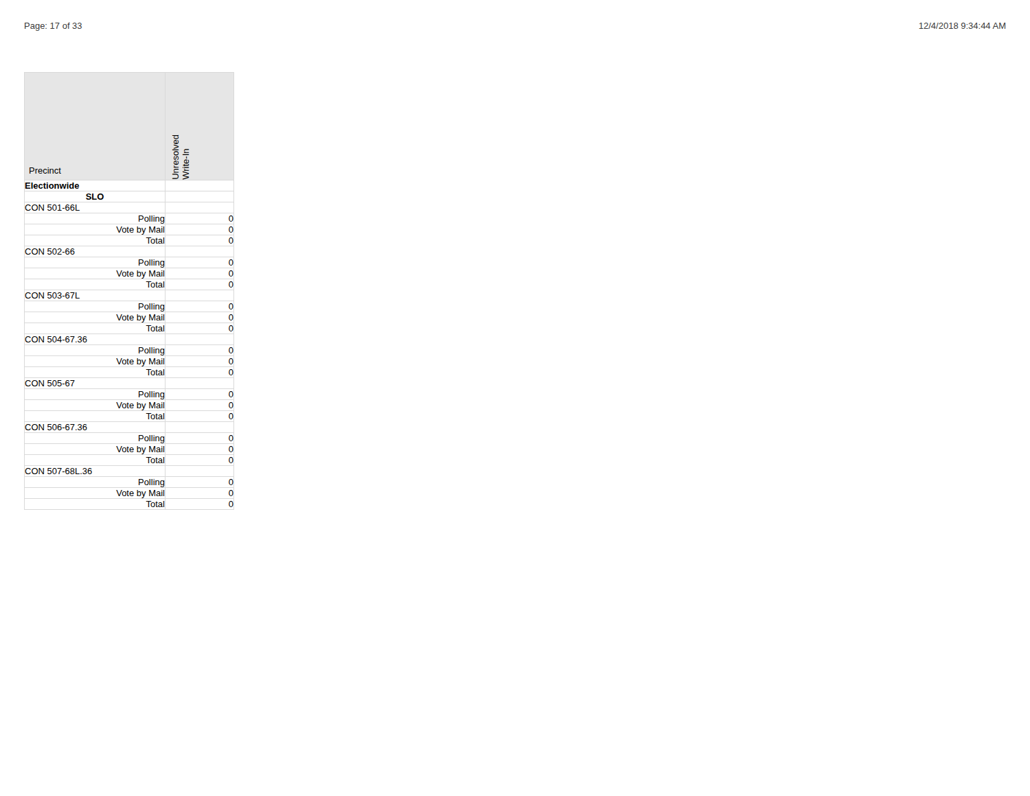Page: 17 of 33
12/4/2018 9:34:44 AM
| Precinct | Unresolved Write-In |
| --- | --- |
| Electionwide | |
| SLO | |
| CON 501-66L | |
| Polling | 0 |
| Vote by Mail | 0 |
| Total | 0 |
| CON 502-66 | |
| Polling | 0 |
| Vote by Mail | 0 |
| Total | 0 |
| CON 503-67L | |
| Polling | 0 |
| Vote by Mail | 0 |
| Total | 0 |
| CON 504-67.36 | |
| Polling | 0 |
| Vote by Mail | 0 |
| Total | 0 |
| CON 505-67 | |
| Polling | 0 |
| Vote by Mail | 0 |
| Total | 0 |
| CON 506-67.36 | |
| Polling | 0 |
| Vote by Mail | 0 |
| Total | 0 |
| CON 507-68L.36 | |
| Polling | 0 |
| Vote by Mail | 0 |
| Total | 0 |